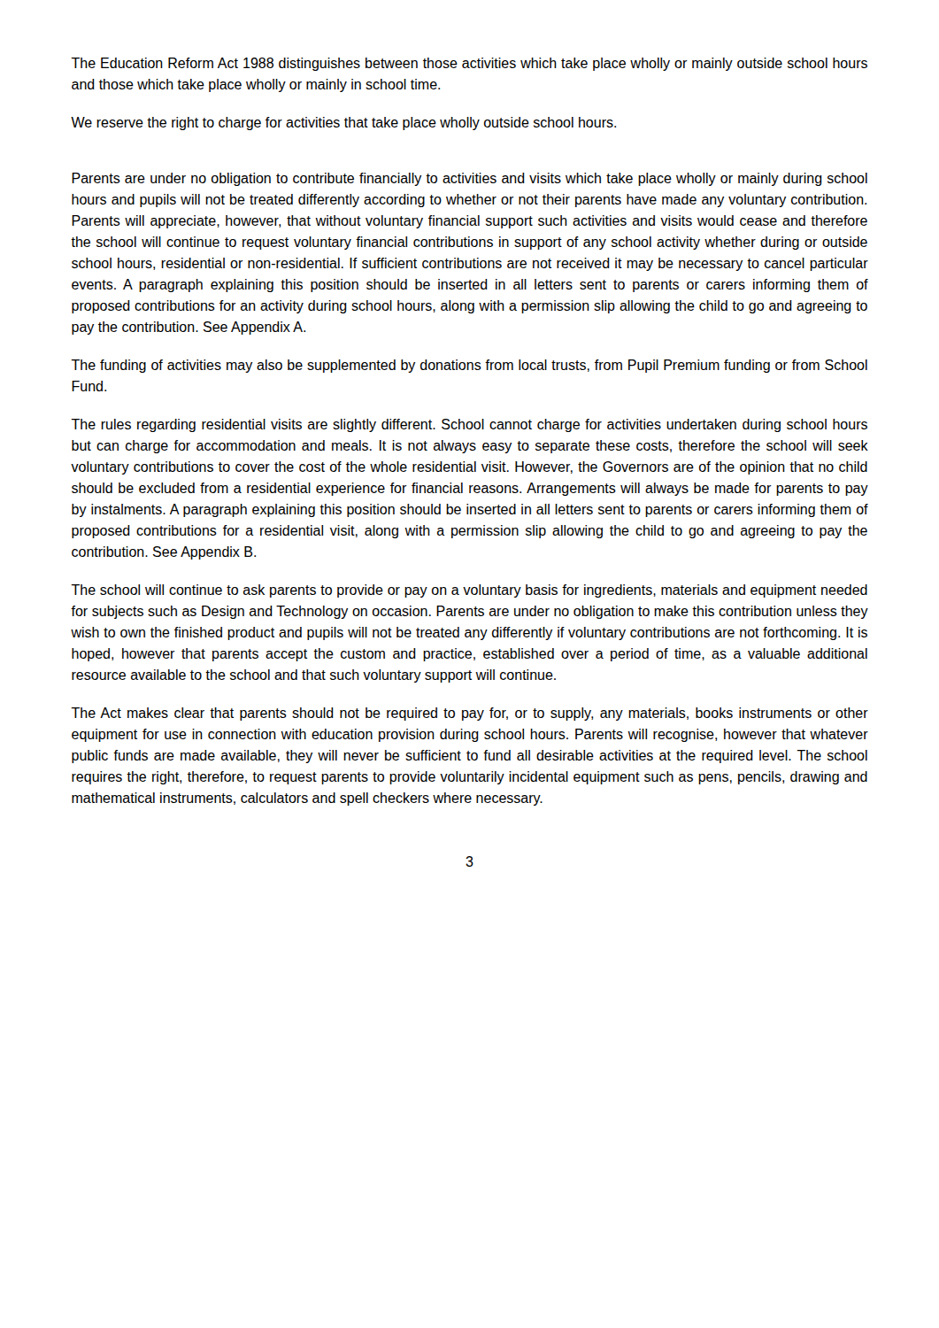The Education Reform Act 1988 distinguishes between those activities which take place wholly or mainly outside school hours and those which take place wholly or mainly in school time.
We reserve the right to charge for activities that take place wholly outside school hours.
Parents are under no obligation to contribute financially to activities and visits which take place wholly or mainly during school hours and pupils will not be treated differently according to whether or not their parents have made any voluntary contribution. Parents will appreciate, however, that without voluntary financial support such activities and visits would cease and therefore the school will continue to request voluntary financial contributions in support of any school activity whether during or outside school hours, residential or non-residential. If sufficient contributions are not received it may be necessary to cancel particular events. A paragraph explaining this position should be inserted in all letters sent to parents or carers informing them of proposed contributions for an activity during school hours, along with a permission slip allowing the child to go and agreeing to pay the contribution. See Appendix A.
The funding of activities may also be supplemented by donations from local trusts, from Pupil Premium funding or from School Fund.
The rules regarding residential visits are slightly different. School cannot charge for activities undertaken during school hours but can charge for accommodation and meals. It is not always easy to separate these costs, therefore the school will seek voluntary contributions to cover the cost of the whole residential visit. However, the Governors are of the opinion that no child should be excluded from a residential experience for financial reasons. Arrangements will always be made for parents to pay by instalments. A paragraph explaining this position should be inserted in all letters sent to parents or carers informing them of proposed contributions for a residential visit, along with a permission slip allowing the child to go and agreeing to pay the contribution. See Appendix B.
The school will continue to ask parents to provide or pay on a voluntary basis for ingredients, materials and equipment needed for subjects such as Design and Technology on occasion. Parents are under no obligation to make this contribution unless they wish to own the finished product and pupils will not be treated any differently if voluntary contributions are not forthcoming. It is hoped, however that parents accept the custom and practice, established over a period of time, as a valuable additional resource available to the school and that such voluntary support will continue.
The Act makes clear that parents should not be required to pay for, or to supply, any materials, books instruments or other equipment for use in connection with education provision during school hours. Parents will recognise, however that whatever public funds are made available, they will never be sufficient to fund all desirable activities at the required level. The school requires the right, therefore, to request parents to provide voluntarily incidental equipment such as pens, pencils, drawing and mathematical instruments, calculators and spell checkers where necessary.
3